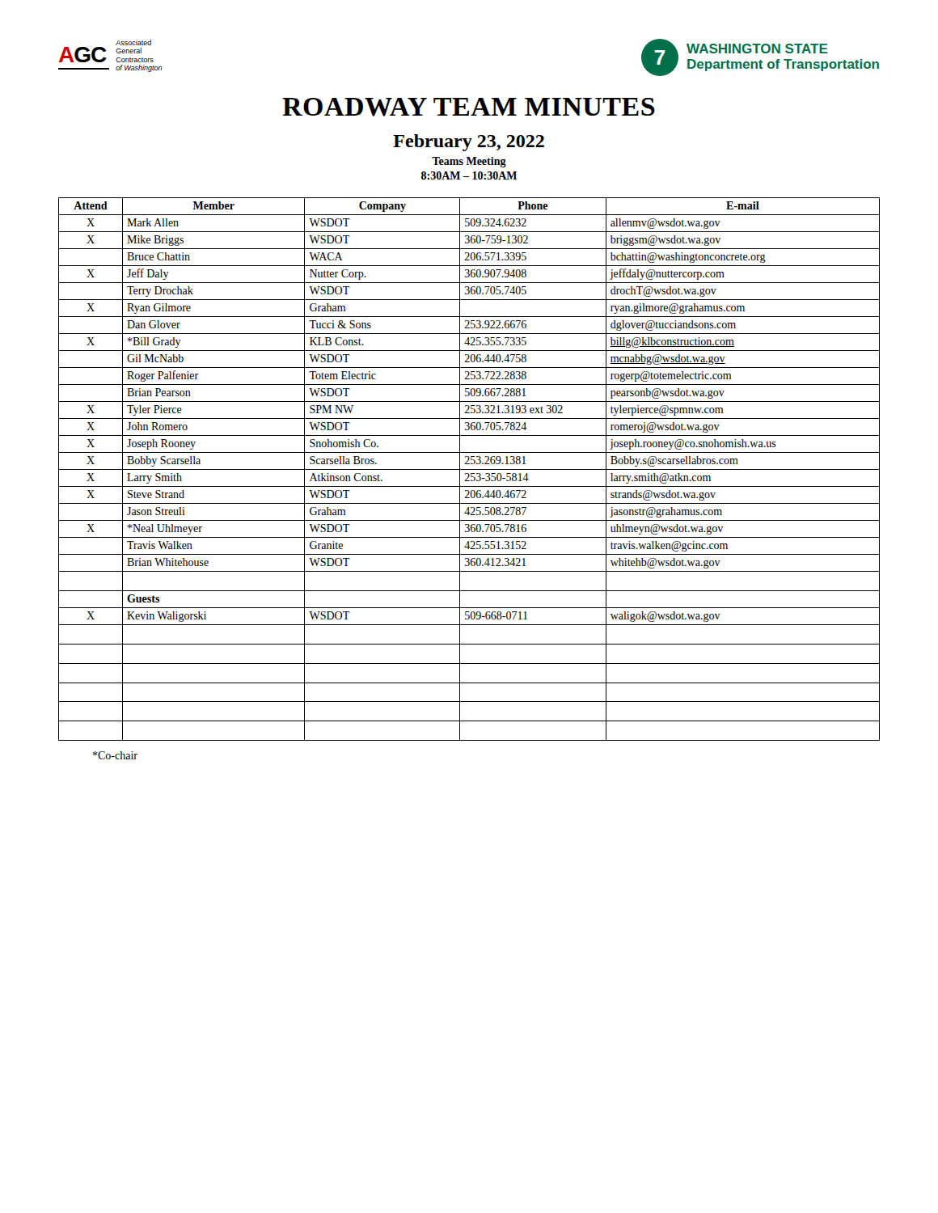AGC
Associated
General
Contractors
of Washington
7
WASHINGTON STATE
Department of Transportation
ROADWAY TEAM MINUTES
February 23, 2022
Teams Meeting
8:30AM – 10:30AM
| Attend | Member | Company | Phone | E-mail |
| --- | --- | --- | --- | --- |
| X | Mark Allen | WSDOT | 509.324.6232 | allenmv@wsdot.wa.gov |
| X | Mike Briggs | WSDOT | 360-759-1302 | briggsm@wsdot.wa.gov |
| | Bruce Chattin | WACA | 206.571.3395 | bchattin@washingtonconcrete.org |
| X | Jeff Daly | Nutter Corp. | 360.907.9408 | jeffdaly@nuttercorp.com |
| | Terry Drochak | WSDOT | 360.705.7405 | drochT@wsdot.wa.gov |
| X | Ryan Gilmore | Graham | | ryan.gilmore@grahamus.com |
| | Dan Glover | Tucci & Sons | 253.922.6676 | dglover@tucciandsons.com |
| X | *Bill Grady | KLB Const. | 425.355.7335 | billg@klbconstruction.com |
| | Gil McNabb | WSDOT | 206.440.4758 | mcnabbg@wsdot.wa.gov |
| | Roger Palfenier | Totem Electric | 253.722.2838 | rogerp@totemelectric.com |
| | Brian Pearson | WSDOT | 509.667.2881 | pearsonb@wsdot.wa.gov |
| X | Tyler Pierce | SPM NW | 253.321.3193 ext 302 | tylerpierce@spmnw.com |
| X | John Romero | WSDOT | 360.705.7824 | romeroj@wsdot.wa.gov |
| X | Joseph Rooney | Snohomish Co. | | joseph.rooney@co.snohomish.wa.us |
| X | Bobby Scarsella | Scarsella Bros. | 253.269.1381 | Bobby.s@scarsellabros.com |
| X | Larry Smith | Atkinson Const. | 253-350-5814 | larry.smith@atkn.com |
| X | Steve Strand | WSDOT | 206.440.4672 | strands@wsdot.wa.gov |
| | Jason Streuli | Graham | 425.508.2787 | jasonstr@grahamus.com |
| X | *Neal Uhlmeyer | WSDOT | 360.705.7816 | uhlmeyn@wsdot.wa.gov |
| | Travis Walken | Granite | 425.551.3152 | travis.walken@gcinc.com |
| | Brian Whitehouse | WSDOT | 360.412.3421 | whitehb@wsdot.wa.gov |
| | Guests | | | |
| X | Kevin Waligorski | WSDOT | 509-668-0711 | waligok@wsdot.wa.gov |
*Co-chair